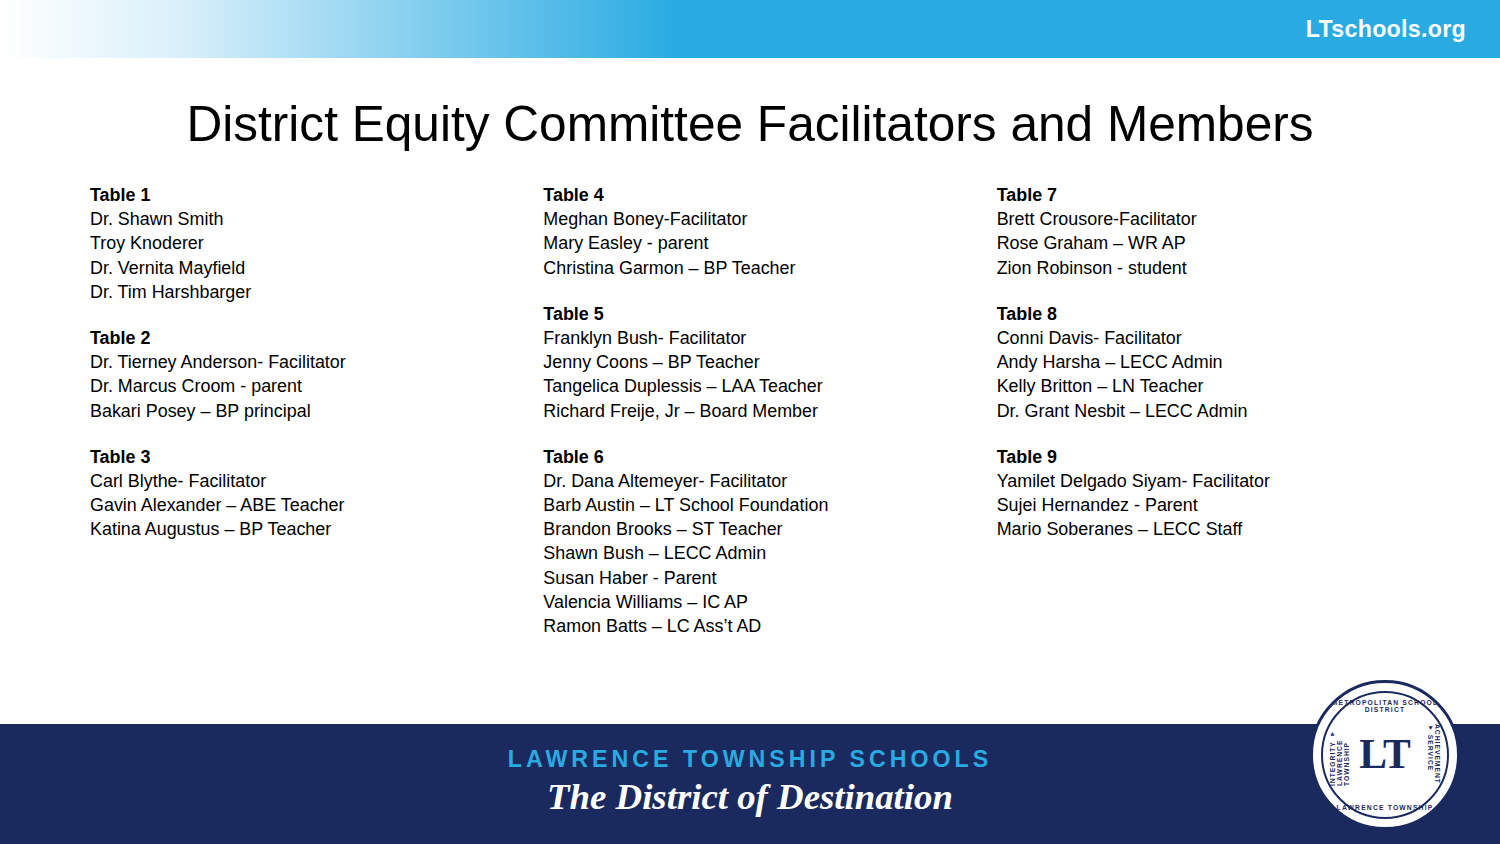LTschools.org
District Equity Committee Facilitators and Members
Table 1
Dr. Shawn Smith
Troy Knoderer
Dr. Vernita Mayfield
Dr. Tim Harshbarger
Table 2
Dr. Tierney Anderson- Facilitator
Dr. Marcus Croom - parent
Bakari Posey – BP principal
Table 3
Carl Blythe- Facilitator
Gavin Alexander – ABE Teacher
Katina Augustus – BP Teacher
Table 4
Meghan Boney-Facilitator
Mary Easley - parent
Christina Garmon – BP Teacher
Table 5
Franklyn Bush- Facilitator
Jenny Coons – BP Teacher
Tangelica Duplessis – LAA Teacher
Richard Freije, Jr – Board Member
Table 6
Dr. Dana Altemeyer- Facilitator
Barb Austin – LT School Foundation
Brandon Brooks – ST Teacher
Shawn Bush – LECC Admin
Susan Haber - Parent
Valencia Williams – IC AP
Ramon Batts – LC Ass’t AD
Table 7
Brett Crousore-Facilitator
Rose Graham – WR AP
Zion Robinson - student
Table 8
Conni Davis- Facilitator
Andy Harsha – LECC Admin
Kelly Britton – LN Teacher
Dr. Grant Nesbit – LECC Admin
Table 9
Yamilet Delgado Siyam- Facilitator
Sujei Hernandez - Parent
Mario Soberanes – LECC Staff
LAWRENCE TOWNSHIP SCHOOLS
The District of Destination
Metropolitan School District Achievement ▼ Service Integrity ▼ Lawrence Township Lawrence Township LT